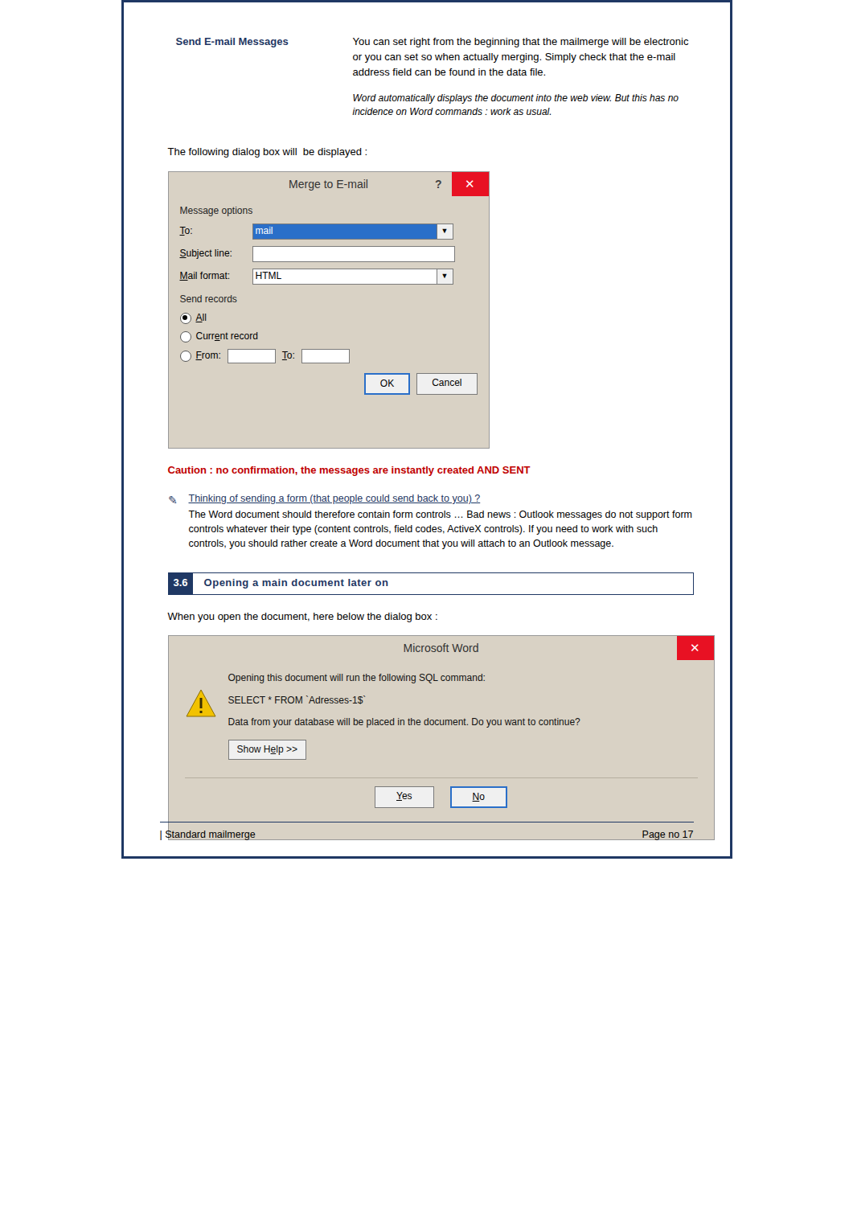Send E-mail Messages
You can set right from the beginning that the mailmerge will be electronic or you can set so when actually merging. Simply check that the e-mail address field can be found in the data file.
Word automatically displays the document into the web view. But this has no incidence on Word commands : work as usual.
The following dialog box will be displayed :
Merge to E-mail ? ✕
Message options
To:
mail
▼
Subject line:
Mail format:
HTML
▼
Send records
All
Current record
From: To:
OK Cancel
Caution : no confirmation, the messages are instantly created AND SENT
✎
Thinking of sending a form (that people could send back to you) ? The Word document should therefore contain form controls … Bad news : Outlook messages do not support form controls whatever their type (content controls, field codes, ActiveX controls). If you need to work with such controls, you should rather create a Word document that you will attach to an Outlook message.
3.6
Opening a main document later on
When you open the document, here below the dialog box :
Microsoft Word ✕
Opening this document will run the following SQL command:
SELECT * FROM `Adresses-1$`
Data from your database will be placed in the document. Do you want to continue?
Show Help >>
Yes No
| Standard mailmerge Page no 17